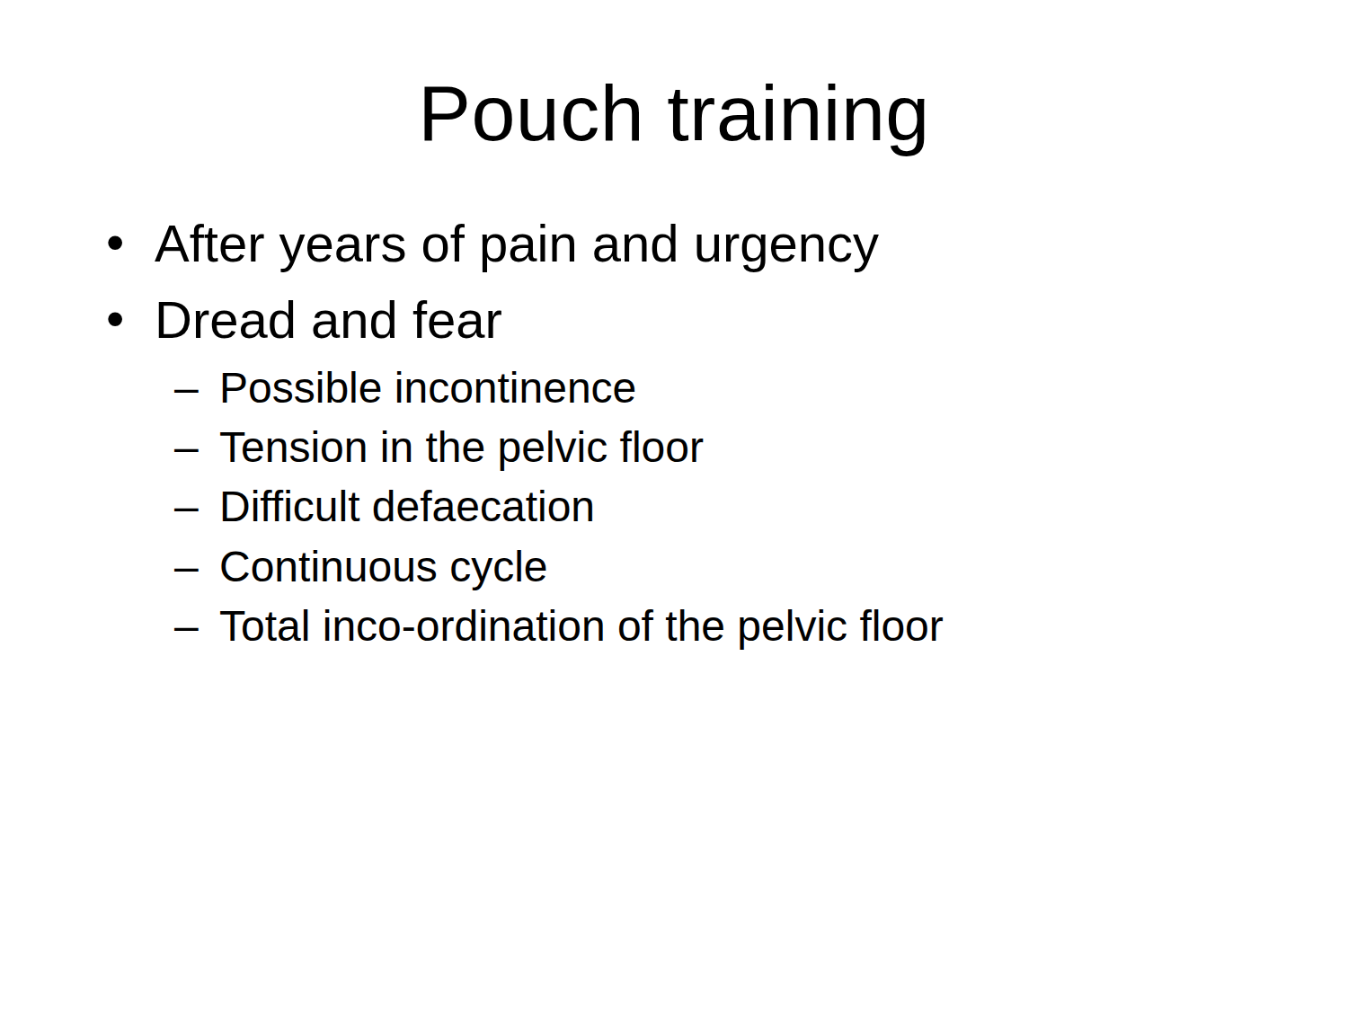Pouch training
After years of pain and urgency
Dread and fear
Possible incontinence
Tension in the pelvic floor
Difficult defaecation
Continuous cycle
Total inco-ordination of the pelvic floor